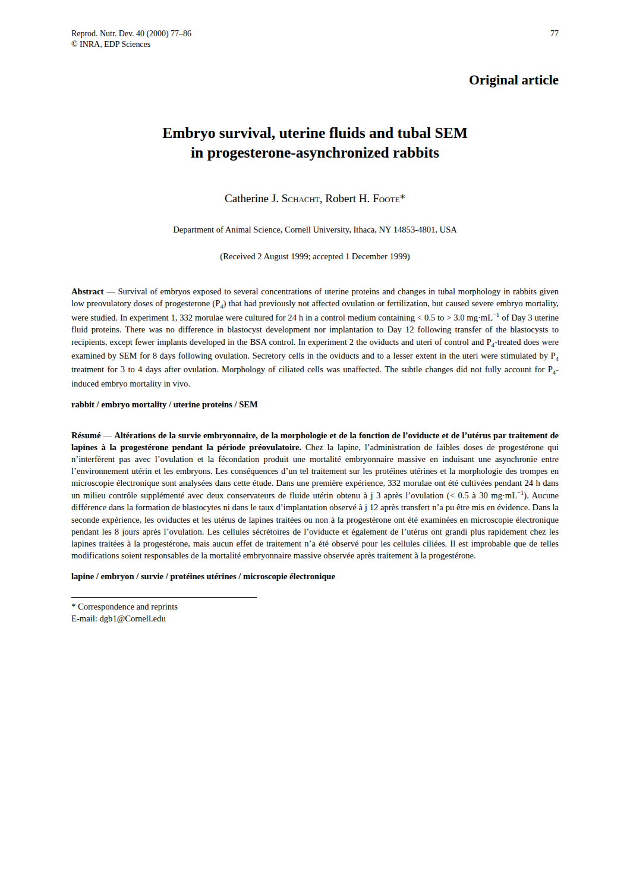Reprod. Nutr. Dev. 40 (2000) 77–86
© INRA, EDP Sciences
77
Original article
Embryo survival, uterine fluids and tubal SEM
in progesterone-asynchronized rabbits
Catherine J. Schacht, Robert H. Foote*
Department of Animal Science, Cornell University, Ithaca, NY 14853-4801, USA
(Received 2 August 1999; accepted 1 December 1999)
Abstract — Survival of embryos exposed to several concentrations of uterine proteins and changes in tubal morphology in rabbits given low preovulatory doses of progesterone (P4) that had previously not affected ovulation or fertilization, but caused severe embryo mortality, were studied. In experiment 1, 332 morulae were cultured for 24 h in a control medium containing < 0.5 to > 3.0 mg·mL−1 of Day 3 uterine fluid proteins. There was no difference in blastocyst development nor implantation to Day 12 following transfer of the blastocysts to recipients, except fewer implants developed in the BSA control. In experiment 2 the oviducts and uteri of control and P4-treated does were examined by SEM for 8 days following ovulation. Secretory cells in the oviducts and to a lesser extent in the uteri were stimulated by P4 treatment for 3 to 4 days after ovulation. Morphology of ciliated cells was unaffected. The subtle changes did not fully account for P4-induced embryo mortality in vivo.
rabbit / embryo mortality / uterine proteins / SEM
Résumé — Altérations de la survie embryonnaire, de la morphologie et de la fonction de l’oviducte et de l’utérus par traitement de lapines à la progestérone pendant la période préovulatoire. Chez la lapine, l’administration de faibles doses de progestérone qui n’interfèrent pas avec l’ovulation et la fécondation produit une mortalité embryonnaire massive en induisant une asynchronie entre l’environnement utérin et les embryons. Les conséquences d’un tel traitement sur les protéines utérines et la morphologie des trompes en microscopie électronique sont analysées dans cette étude. Dans une première expérience, 332 morulae ont été cultivées pendant 24 h dans un milieu contrôle supplémenté avec deux conservateurs de fluide utérin obtenu à j 3 après l’ovulation (< 0.5 à 30 mg·mL−1). Aucune différence dans la formation de blastocytes ni dans le taux d’implantation observé à j 12 après transfert n’a pu être mis en évidence. Dans la seconde expérience, les oviductes et les utérus de lapines traitées ou non à la progestérone ont été examinées en microscopie électronique pendant les 8 jours après l’ovulation. Les cellules sécrétoires de l’oviducte et également de l’utérus ont grandi plus rapidement chez les lapines traitées à la progestérone, mais aucun effet de traitement n’a été observé pour les cellules ciliées. Il est improbable que de telles modifications soient responsables de la mortalité embryonnaire massive observée après traitement à la progestérone.
lapine / embryon / survie / protéines utérines / microscopie électronique
* Correspondence and reprints
E-mail: dgb1@Cornell.edu